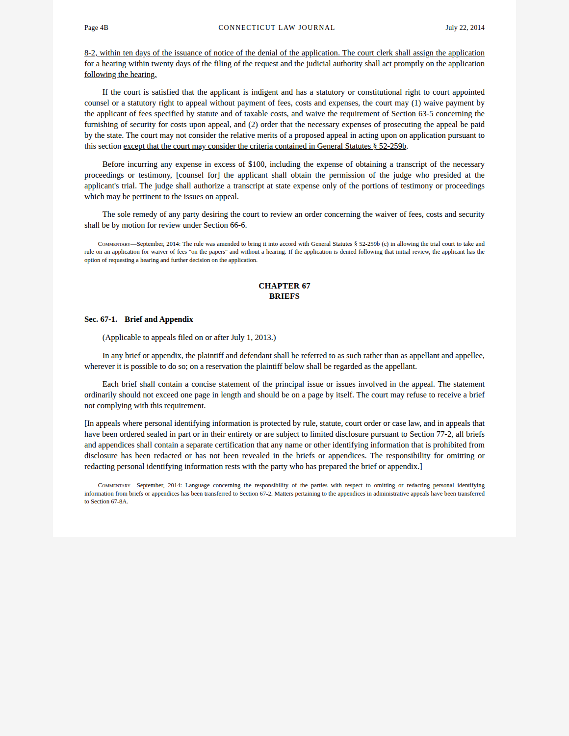Page 4B CONNECTICUT LAW JOURNAL July 22, 2014
8-2, within ten days of the issuance of notice of the denial of the application. The court clerk shall assign the application for a hearing within twenty days of the filing of the request and the judicial authority shall act promptly on the application following the hearing.
If the court is satisfied that the applicant is indigent and has a statutory or constitutional right to court appointed counsel or a statutory right to appeal without payment of fees, costs and expenses, the court may (1) waive payment by the applicant of fees specified by statute and of taxable costs, and waive the requirement of Section 63-5 concerning the furnishing of security for costs upon appeal, and (2) order that the necessary expenses of prosecuting the appeal be paid by the state. The court may not consider the relative merits of a proposed appeal in acting upon on application pursuant to this section except that the court may consider the criteria contained in General Statutes § 52-259b.
Before incurring any expense in excess of $100, including the expense of obtaining a transcript of the necessary proceedings or testimony, [counsel for] the applicant shall obtain the permission of the judge who presided at the applicant's trial. The judge shall authorize a transcript at state expense only of the portions of testimony or proceedings which may be pertinent to the issues on appeal.
The sole remedy of any party desiring the court to review an order concerning the waiver of fees, costs and security shall be by motion for review under Section 66-6.
Commentary—September, 2014: The rule was amended to bring it into accord with General Statutes § 52-259b (c) in allowing the trial court to take and rule on an application for waiver of fees ''on the papers'' and without a hearing. If the application is denied following that initial review, the applicant has the option of requesting a hearing and further decision on the application.
CHAPTER 67 BRIEFS
Sec. 67-1. Brief and Appendix
(Applicable to appeals filed on or after July 1, 2013.)
In any brief or appendix, the plaintiff and defendant shall be referred to as such rather than as appellant and appellee, wherever it is possible to do so; on a reservation the plaintiff below shall be regarded as the appellant.
Each brief shall contain a concise statement of the principal issue or issues involved in the appeal. The statement ordinarily should not exceed one page in length and should be on a page by itself. The court may refuse to receive a brief not complying with this requirement.
[In appeals where personal identifying information is protected by rule, statute, court order or case law, and in appeals that have been ordered sealed in part or in their entirety or are subject to limited disclosure pursuant to Section 77-2, all briefs and appendices shall contain a separate certification that any name or other identifying information that is prohibited from disclosure has been redacted or has not been revealed in the briefs or appendices. The responsibility for omitting or redacting personal identifying information rests with the party who has prepared the brief or appendix.]
Commentary—September, 2014: Language concerning the responsibility of the parties with respect to omitting or redacting personal identifying information from briefs or appendices has been transferred to Section 67-2. Matters pertaining to the appendices in administrative appeals have been transferred to Section 67-8A.